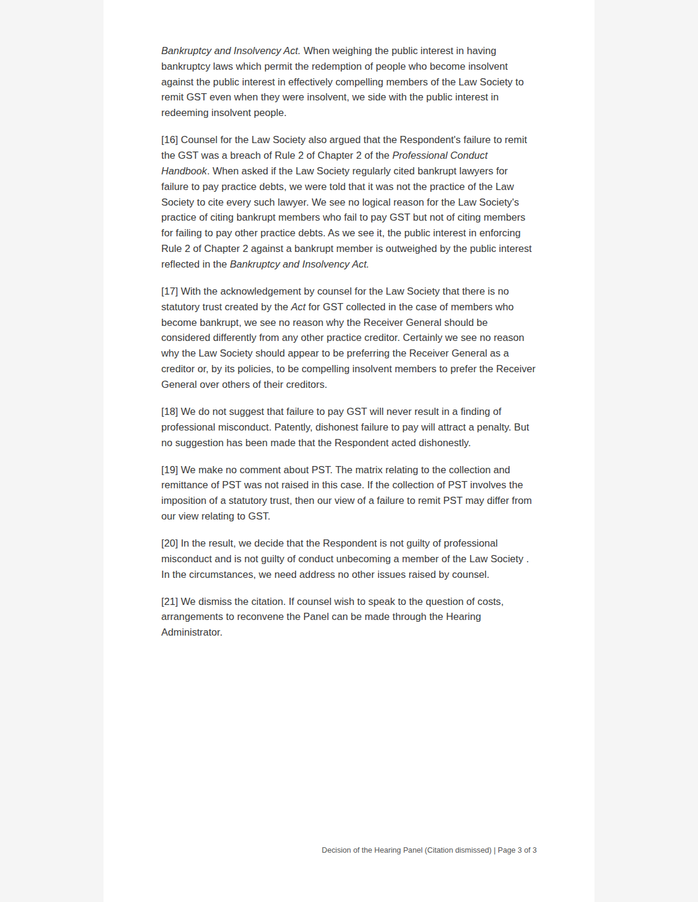Bankruptcy and Insolvency Act. When weighing the public interest in having bankruptcy laws which permit the redemption of people who become insolvent against the public interest in effectively compelling members of the Law Society to remit GST even when they were insolvent, we side with the public interest in redeeming insolvent people.
[16] Counsel for the Law Society also argued that the Respondent's failure to remit the GST was a breach of Rule 2 of Chapter 2 of the Professional Conduct Handbook. When asked if the Law Society regularly cited bankrupt lawyers for failure to pay practice debts, we were told that it was not the practice of the Law Society to cite every such lawyer. We see no logical reason for the Law Society's practice of citing bankrupt members who fail to pay GST but not of citing members for failing to pay other practice debts. As we see it, the public interest in enforcing Rule 2 of Chapter 2 against a bankrupt member is outweighed by the public interest reflected in the Bankruptcy and Insolvency Act.
[17] With the acknowledgement by counsel for the Law Society that there is no statutory trust created by the Act for GST collected in the case of members who become bankrupt, we see no reason why the Receiver General should be considered differently from any other practice creditor. Certainly we see no reason why the Law Society should appear to be preferring the Receiver General as a creditor or, by its policies, to be compelling insolvent members to prefer the Receiver General over others of their creditors.
[18] We do not suggest that failure to pay GST will never result in a finding of professional misconduct. Patently, dishonest failure to pay will attract a penalty. But no suggestion has been made that the Respondent acted dishonestly.
[19] We make no comment about PST. The matrix relating to the collection and remittance of PST was not raised in this case. If the collection of PST involves the imposition of a statutory trust, then our view of a failure to remit PST may differ from our view relating to GST.
[20] In the result, we decide that the Respondent is not guilty of professional misconduct and is not guilty of conduct unbecoming a member of the Law Society . In the circumstances, we need address no other issues raised by counsel.
[21] We dismiss the citation. If counsel wish to speak to the question of costs, arrangements to reconvene the Panel can be made through the Hearing Administrator.
Decision of the Hearing Panel (Citation dismissed) | Page 3 of 3